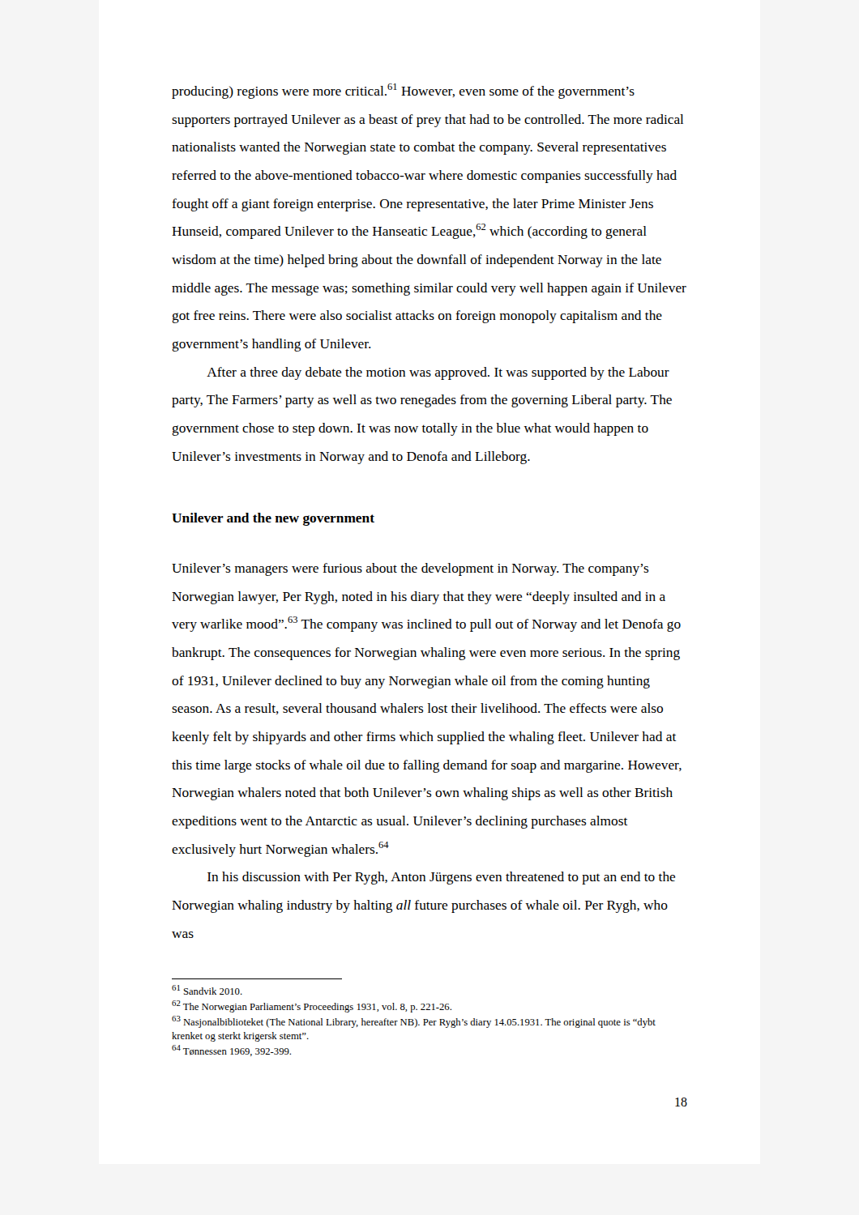producing) regions were more critical.61 However, even some of the government’s supporters portrayed Unilever as a beast of prey that had to be controlled. The more radical nationalists wanted the Norwegian state to combat the company. Several representatives referred to the above-mentioned tobacco-war where domestic companies successfully had fought off a giant foreign enterprise. One representative, the later Prime Minister Jens Hunseid, compared Unilever to the Hanseatic League,62 which (according to general wisdom at the time) helped bring about the downfall of independent Norway in the late middle ages. The message was; something similar could very well happen again if Unilever got free reins. There were also socialist attacks on foreign monopoly capitalism and the government’s handling of Unilever.
After a three day debate the motion was approved. It was supported by the Labour party, The Farmers’ party as well as two renegades from the governing Liberal party. The government chose to step down. It was now totally in the blue what would happen to Unilever’s investments in Norway and to Denofa and Lilleborg.
Unilever and the new government
Unilever’s managers were furious about the development in Norway. The company’s Norwegian lawyer, Per Rygh, noted in his diary that they were “deeply insulted and in a very warlike mood”.63 The company was inclined to pull out of Norway and let Denofa go bankrupt. The consequences for Norwegian whaling were even more serious. In the spring of 1931, Unilever declined to buy any Norwegian whale oil from the coming hunting season. As a result, several thousand whalers lost their livelihood. The effects were also keenly felt by shipyards and other firms which supplied the whaling fleet. Unilever had at this time large stocks of whale oil due to falling demand for soap and margarine. However, Norwegian whalers noted that both Unilever’s own whaling ships as well as other British expeditions went to the Antarctic as usual. Unilever’s declining purchases almost exclusively hurt Norwegian whalers.64
In his discussion with Per Rygh, Anton Jürgens even threatened to put an end to the Norwegian whaling industry by halting all future purchases of whale oil. Per Rygh, who was
61 Sandvik 2010.
62 The Norwegian Parliament’s Proceedings 1931, vol. 8, p. 221-26.
63 Nasjonalbiblioteket (The National Library, hereafter NB). Per Rygh’s diary 14.05.1931. The original quote is “dybt krenket og sterkt krigersk stemt”.
64 Tønnessen 1969, 392-399.
18